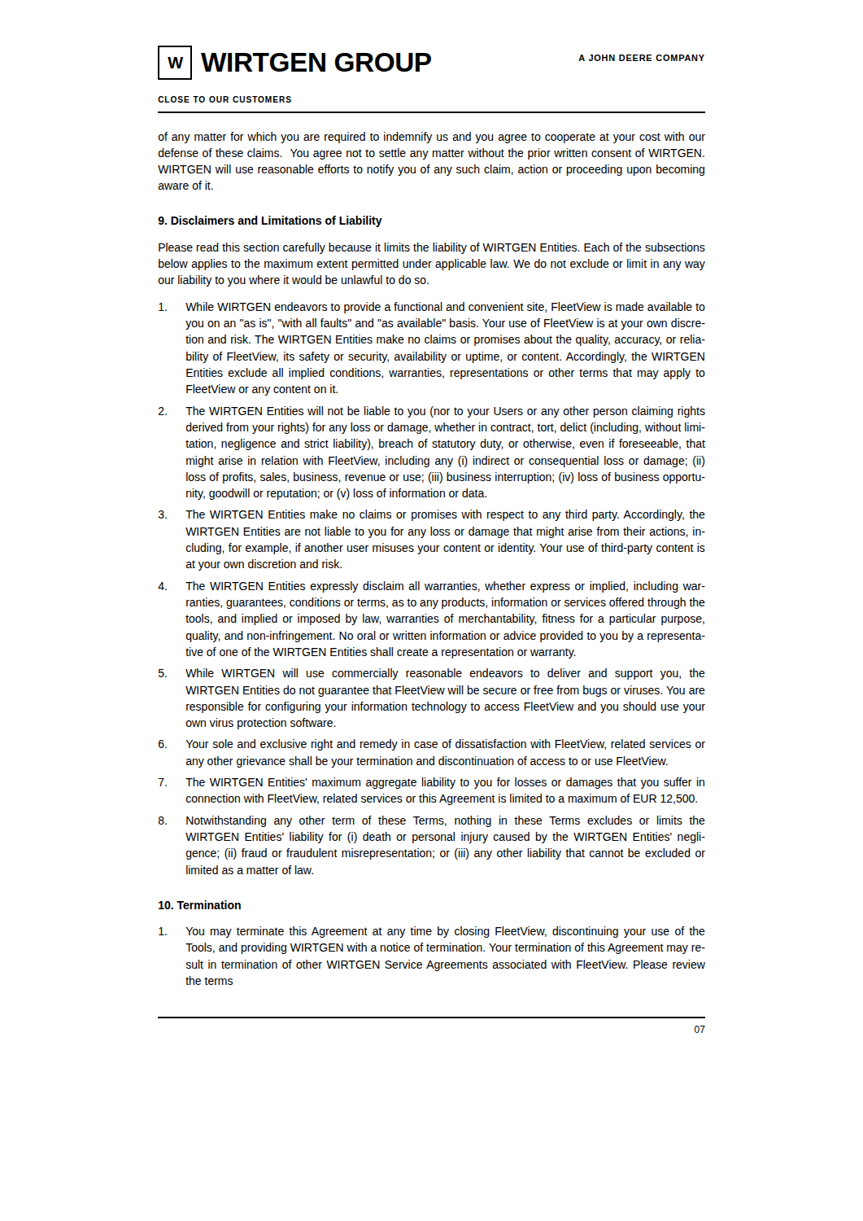W
WIRTGEN GROUP
A JOHN DEERE COMPANY
CLOSE TO OUR CUSTOMERS
of any matter for which you are required to indemnify us and you agree to cooperate at your cost with our defense of these claims. You agree not to settle any matter without the prior written consent of WIRTGEN. WIRTGEN will use reasonable efforts to notify you of any such claim, action or proceeding upon becoming aware of it.
9. Disclaimers and Limitations of Liability
Please read this section carefully because it limits the liability of WIRTGEN Entities. Each of the subsections below applies to the maximum extent permitted under applicable law. We do not exclude or limit in any way our liability to you where it would be unlawful to do so.
While WIRTGEN endeavors to provide a functional and convenient site, FleetView is made available to you on an "as is", "with all faults" and "as available" basis. Your use of FleetView is at your own discretion and risk. The WIRTGEN Entities make no claims or promises about the quality, accuracy, or reliability of FleetView, its safety or security, availability or uptime, or content. Accordingly, the WIRTGEN Entities exclude all implied conditions, warranties, representations or other terms that may apply to FleetView or any content on it.
The WIRTGEN Entities will not be liable to you (nor to your Users or any other person claiming rights derived from your rights) for any loss or damage, whether in contract, tort, delict (including, without limitation, negligence and strict liability), breach of statutory duty, or otherwise, even if foreseeable, that might arise in relation with FleetView, including any (i) indirect or consequential loss or damage; (ii) loss of profits, sales, business, revenue or use; (iii) business interruption; (iv) loss of business opportunity, goodwill or reputation; or (v) loss of information or data.
The WIRTGEN Entities make no claims or promises with respect to any third party. Accordingly, the WIRTGEN Entities are not liable to you for any loss or damage that might arise from their actions, including, for example, if another user misuses your content or identity. Your use of third-party content is at your own discretion and risk.
The WIRTGEN Entities expressly disclaim all warranties, whether express or implied, including warranties, guarantees, conditions or terms, as to any products, information or services offered through the tools, and implied or imposed by law, warranties of merchantability, fitness for a particular purpose, quality, and non-infringement. No oral or written information or advice provided to you by a representative of one of the WIRTGEN Entities shall create a representation or warranty.
While WIRTGEN will use commercially reasonable endeavors to deliver and support you, the WIRTGEN Entities do not guarantee that FleetView will be secure or free from bugs or viruses. You are responsible for configuring your information technology to access FleetView and you should use your own virus protection software.
Your sole and exclusive right and remedy in case of dissatisfaction with FleetView, related services or any other grievance shall be your termination and discontinuation of access to or use FleetView.
The WIRTGEN Entities' maximum aggregate liability to you for losses or damages that you suffer in connection with FleetView, related services or this Agreement is limited to a maximum of EUR 12,500.
Notwithstanding any other term of these Terms, nothing in these Terms excludes or limits the WIRTGEN Entities' liability for (i) death or personal injury caused by the WIRTGEN Entities' negligence; (ii) fraud or fraudulent misrepresentation; or (iii) any other liability that cannot be excluded or limited as a matter of law.
10. Termination
You may terminate this Agreement at any time by closing FleetView, discontinuing your use of the Tools, and providing WIRTGEN with a notice of termination. Your termination of this Agreement may result in termination of other WIRTGEN Service Agreements associated with FleetView. Please review the terms
07